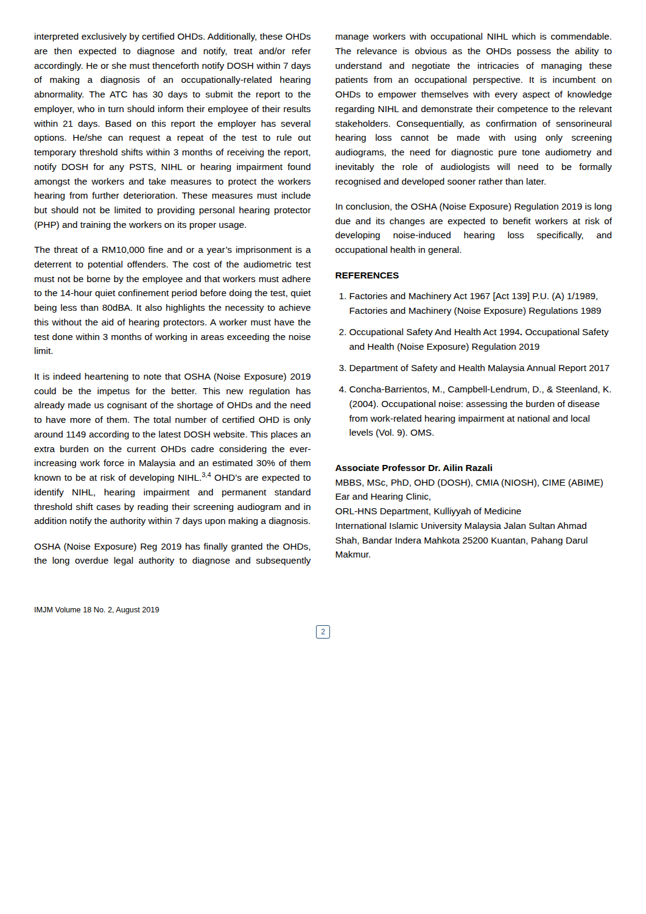interpreted exclusively by certified OHDs. Additionally, these OHDs are then expected to diagnose and notify, treat and/or refer accordingly. He or she must thenceforth notify DOSH within 7 days of making a diagnosis of an occupationally-related hearing abnormality. The ATC has 30 days to submit the report to the employer, who in turn should inform their employee of their results within 21 days. Based on this report the employer has several options. He/she can request a repeat of the test to rule out temporary threshold shifts within 3 months of receiving the report, notify DOSH for any PSTS, NIHL or hearing impairment found amongst the workers and take measures to protect the workers hearing from further deterioration. These measures must include but should not be limited to providing personal hearing protector (PHP) and training the workers on its proper usage.
The threat of a RM10,000 fine and or a year’s imprisonment is a deterrent to potential offenders. The cost of the audiometric test must not be borne by the employee and that workers must adhere to the 14-hour quiet confinement period before doing the test, quiet being less than 80dBA. It also highlights the necessity to achieve this without the aid of hearing protectors. A worker must have the test done within 3 months of working in areas exceeding the noise limit.
It is indeed heartening to note that OSHA (Noise Exposure) 2019 could be the impetus for the better. This new regulation has already made us cognisant of the shortage of OHDs and the need to have more of them. The total number of certified OHD is only around 1149 according to the latest DOSH website. This places an extra burden on the current OHDs cadre considering the ever-increasing work force in Malaysia and an estimated 30% of them known to be at risk of developing NIHL.3,4 OHD’s are expected to identify NIHL, hearing impairment and permanent standard threshold shift cases by reading their screening audiogram and in addition notify the authority within 7 days upon making a diagnosis.
OSHA (Noise Exposure) Reg 2019 has finally granted the OHDs, the long overdue legal authority to diagnose and subsequently manage workers with occupational NIHL which is commendable. The relevance is obvious as the OHDs possess the ability to understand and negotiate the intricacies of managing these patients from an occupational perspective. It is incumbent on OHDs to empower themselves with every aspect of knowledge regarding NIHL and demonstrate their competence to the relevant stakeholders. Consequentially, as confirmation of sensorineural hearing loss cannot be made with using only screening audiograms, the need for diagnostic pure tone audiometry and inevitably the role of audiologists will need to be formally recognised and developed sooner rather than later.
In conclusion, the OSHA (Noise Exposure) Regulation 2019 is long due and its changes are expected to benefit workers at risk of developing noise-induced hearing loss specifically, and occupational health in general.
REFERENCES
Factories and Machinery Act 1967 [Act 139] P.U. (A) 1/1989, Factories and Machinery (Noise Exposure) Regulations 1989
Occupational Safety And Health Act 1994. Occupational Safety and Health (Noise Exposure) Regulation 2019
Department of Safety and Health Malaysia Annual Report 2017
Concha-Barrientos, M., Campbell-Lendrum, D., & Steenland, K. (2004). Occupational noise: assessing the burden of disease from work-related hearing impairment at national and local levels (Vol. 9). OMS.
Associate Professor Dr. Ailin Razali
MBBS, MSc, PhD, OHD (DOSH), CMIA (NIOSH), CIME (ABIME)
Ear and Hearing Clinic,
ORL-HNS Department, Kulliyyah of Medicine
International Islamic University Malaysia Jalan Sultan Ahmad Shah, Bandar Indera Mahkota 25200 Kuantan, Pahang Darul Makmur.
IMJM Volume 18 No. 2, August 2019
2